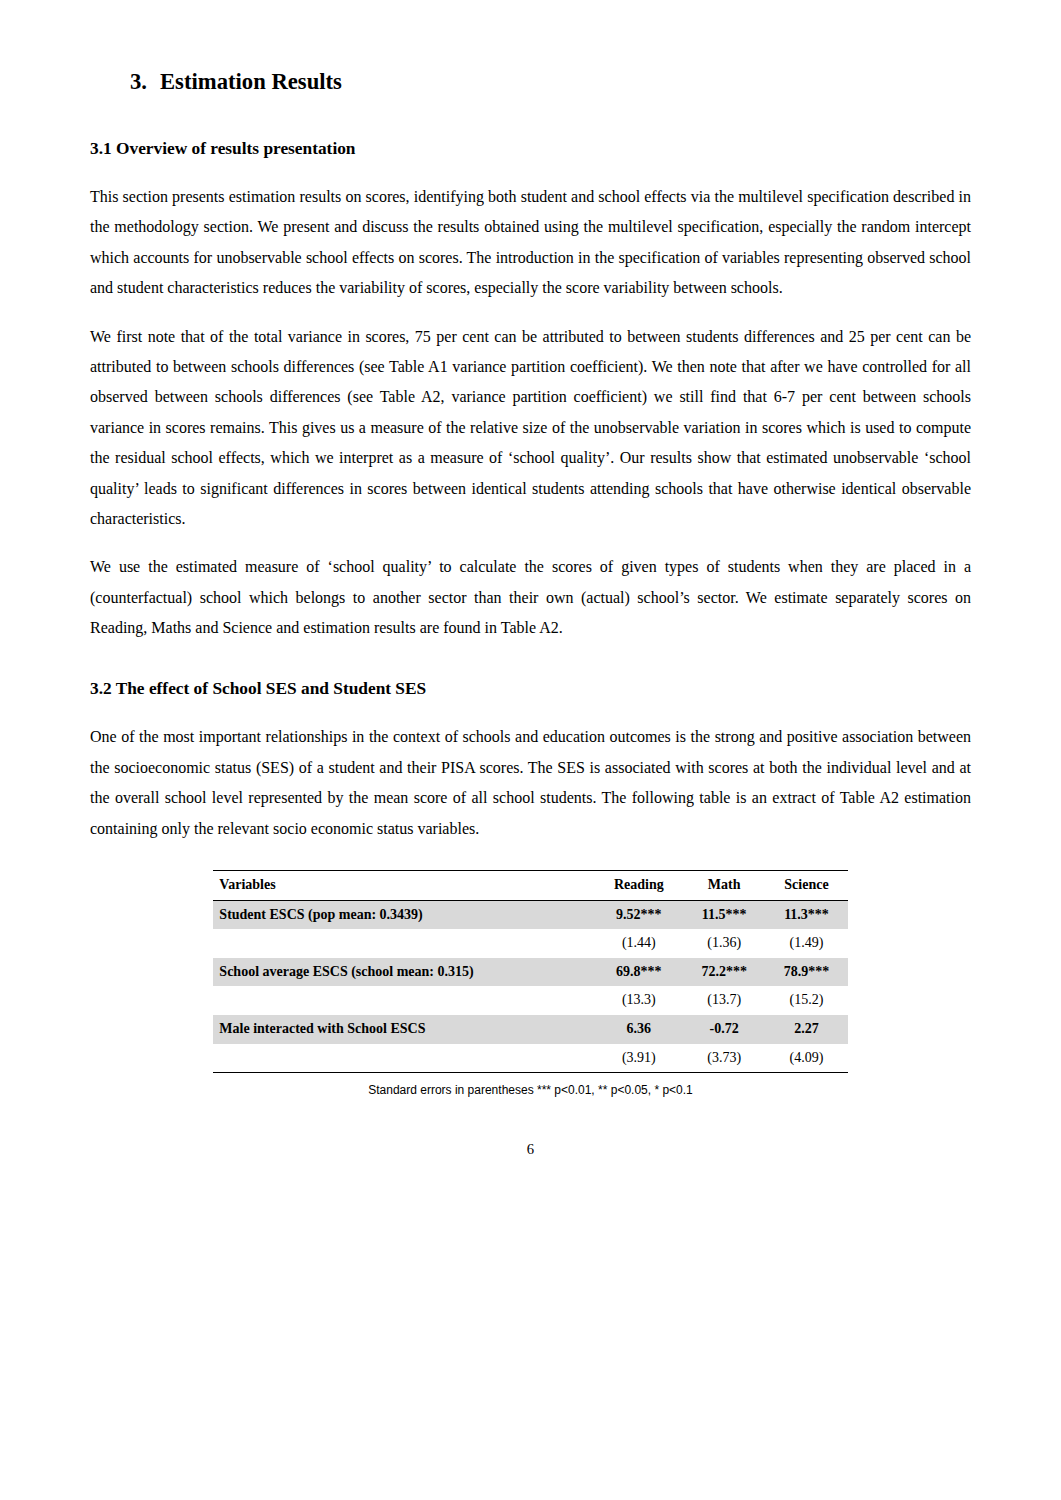3. Estimation Results
3.1 Overview of results presentation
This section presents estimation results on scores, identifying both student and school effects via the multilevel specification described in the methodology section. We present and discuss the results obtained using the multilevel specification, especially the random intercept which accounts for unobservable school effects on scores. The introduction in the specification of variables representing observed school and student characteristics reduces the variability of scores, especially the score variability between schools.
We first note that of the total variance in scores, 75 per cent can be attributed to between students differences and 25 per cent can be attributed to between schools differences (see Table A1 variance partition coefficient). We then note that after we have controlled for all observed between schools differences (see Table A2, variance partition coefficient) we still find that 6-7 per cent between schools variance in scores remains. This gives us a measure of the relative size of the unobservable variation in scores which is used to compute the residual school effects, which we interpret as a measure of ‘school quality’. Our results show that estimated unobservable ‘school quality’ leads to significant differences in scores between identical students attending schools that have otherwise identical observable characteristics.
We use the estimated measure of ‘school quality’ to calculate the scores of given types of students when they are placed in a (counterfactual) school which belongs to another sector than their own (actual) school’s sector. We estimate separately scores on Reading, Maths and Science and estimation results are found in Table A2.
3.2 The effect of School SES and Student SES
One of the most important relationships in the context of schools and education outcomes is the strong and positive association between the socioeconomic status (SES) of a student and their PISA scores. The SES is associated with scores at both the individual level and at the overall school level represented by the mean score of all school students. The following table is an extract of Table A2 estimation containing only the relevant socio economic status variables.
Standard errors in parentheses *** p<0.01, ** p<0.05, * p<0.1
| Variables | Reading | Math | Science |
| --- | --- | --- | --- |
| Student ESCS (pop mean: 0.3439) | 9.52*** | 11.5*** | 11.3*** |
| | (1.44) | (1.36) | (1.49) |
| School average ESCS (school mean: 0.315) | 69.8*** | 72.2*** | 78.9*** |
| | (13.3) | (13.7) | (15.2) |
| Male interacted with School ESCS | 6.36 | -0.72 | 2.27 |
| | (3.91) | (3.73) | (4.09) |
6